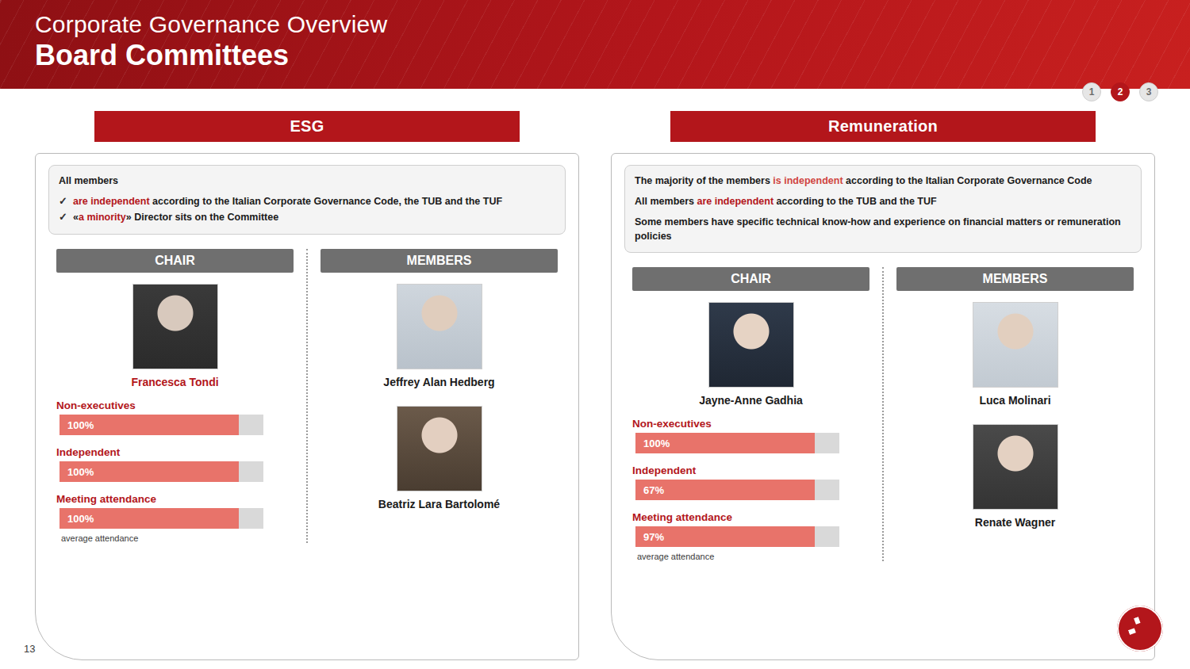Corporate Governance Overview
Board Committees
1
2
3
ESG
All members
are independent according to the Italian Corporate Governance Code, the TUB and the TUF
«a minority» Director sits on the Committee
CHAIR
Francesca Tondi
Non-executives
100%
Independent
100%
Meeting attendance
100%
average attendance
MEMBERS
Jeffrey Alan Hedberg
Beatriz Lara Bartolomé
Remuneration
The majority of the members is independent according to the Italian Corporate Governance Code
All members are independent according to the TUB and the TUF
Some members have specific technical know-how and experience on financial matters or remuneration policies
CHAIR
Jayne-Anne Gadhia
Non-executives
100%
Independent
67%
Meeting attendance
97%
average attendance
MEMBERS
Luca Molinari
Renate Wagner
13